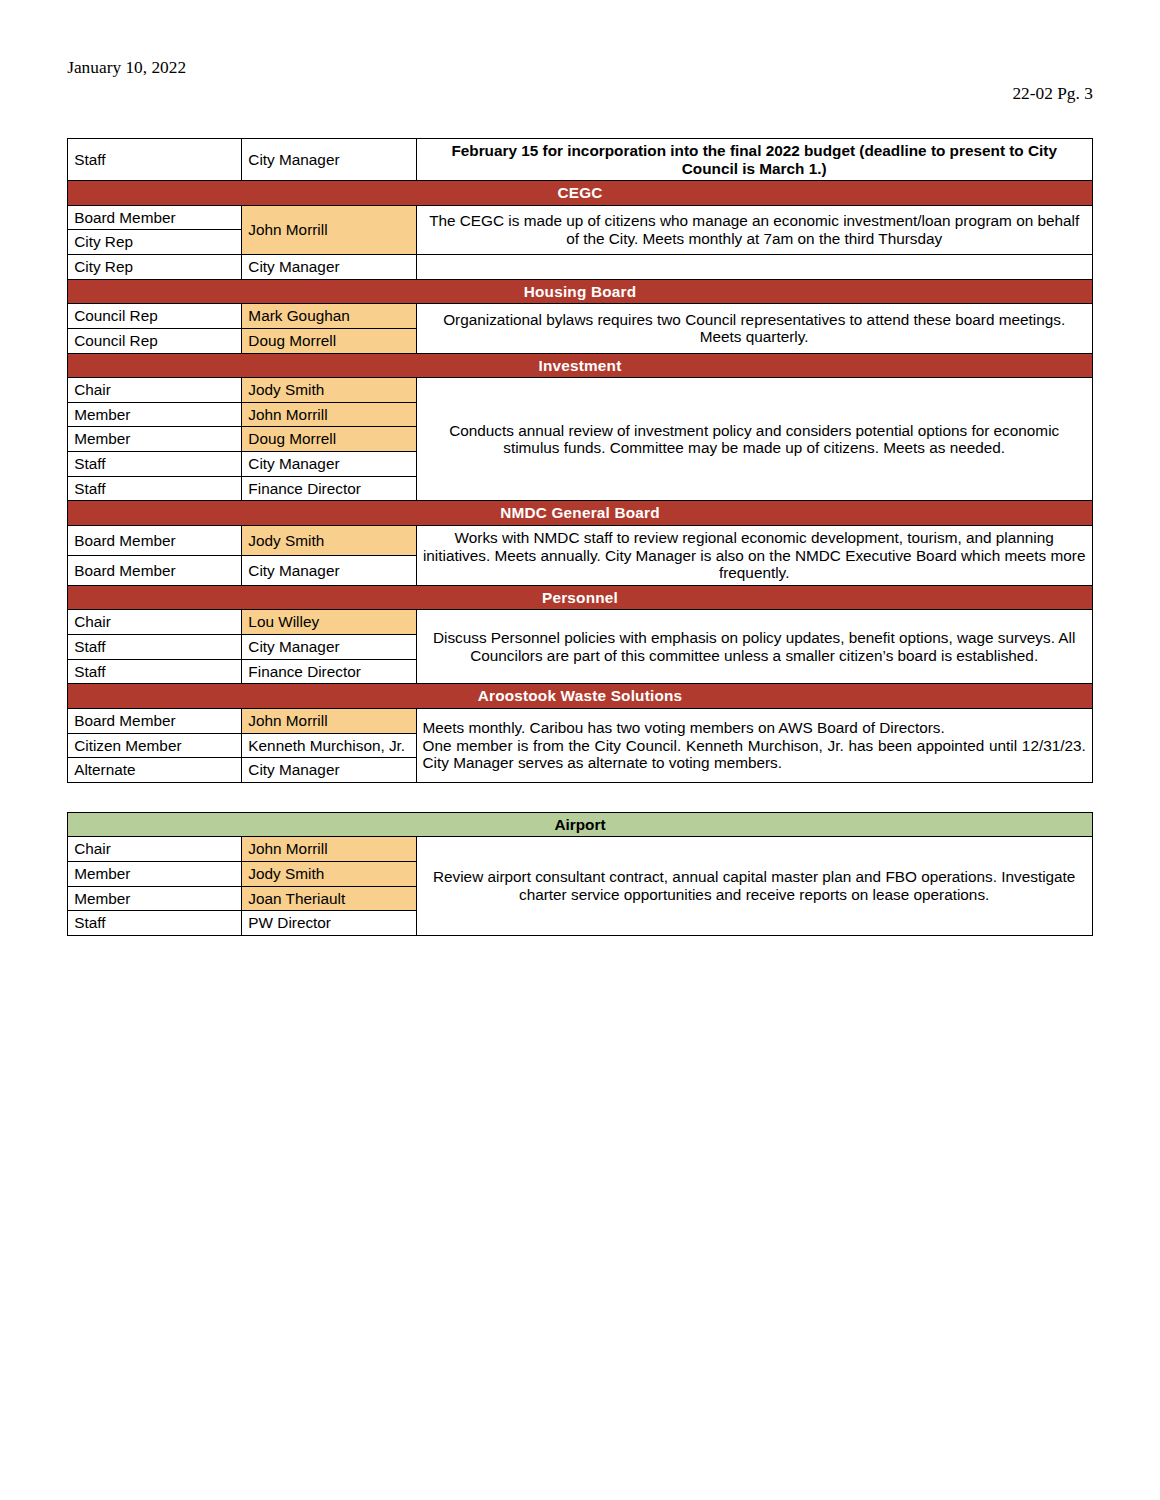January 10, 2022
22-02 Pg. 3
| Staff | City Manager | February 15 for incorporation into the final 2022 budget (deadline to present to City Council is March 1.) |
| CEGC |
| Board Member | John Morrill | The CEGC is made up of citizens who manage an economic investment/loan program on behalf of the City. Meets monthly at 7am on the third Thursday |
| City Rep |
| City Rep | City Manager | |
| Housing Board |
| Council Rep | Mark Goughan | Organizational bylaws requires two Council representatives to attend these board meetings. Meets quarterly. |
| Council Rep | Doug Morrell |
| Investment |
| Chair | Jody Smith | Conducts annual review of investment policy and considers potential options for economic stimulus funds. Committee may be made up of citizens. Meets as needed. |
| Member | John Morrill |
| Member | Doug Morrell |
| Staff | City Manager |
| Staff | Finance Director |
| NMDC General Board |
| Board Member | Jody Smith | Works with NMDC staff to review regional economic development, tourism, and planning initiatives. Meets annually. City Manager is also on the NMDC Executive Board which meets more frequently. |
| Board Member | City Manager |
| Personnel |
| Chair | Lou Willey | Discuss Personnel policies with emphasis on policy updates, benefit options, wage surveys. All Councilors are part of this committee unless a smaller citizen’s board is established. |
| Staff | City Manager |
| Staff | Finance Director |
| Aroostook Waste Solutions |
| Board Member | John Morrill | Meets monthly. Caribou has two voting members on AWS Board of Directors. One member is from the City Council. Kenneth Murchison, Jr. has been appointed until 12/31/23. City Manager serves as alternate to voting members. |
| Citizen Member | Kenneth Murchison, Jr. |
| Alternate | City Manager |
| Airport |
| Chair | John Morrill | Review airport consultant contract, annual capital master plan and FBO operations. Investigate charter service opportunities and receive reports on lease operations. |
| Member | Jody Smith |
| Member | Joan Theriault |
| Staff | PW Director |